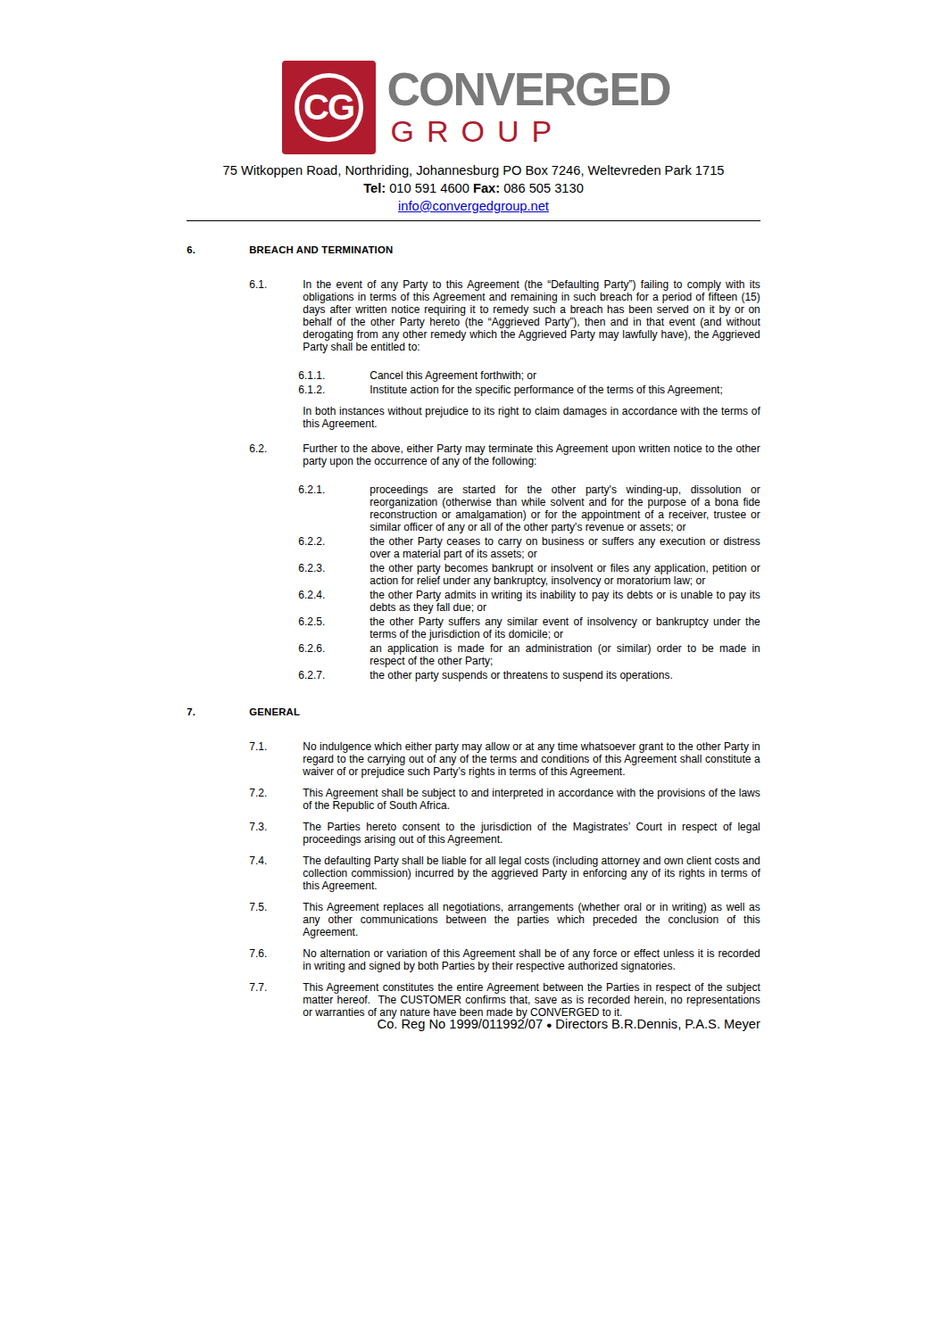CG
CONVERGED
GROUP
75 Witkoppen Road, Northriding, Johannesburg PO Box 7246, Weltevreden Park 1715
Tel: 010 591 4600 Fax: 086 505 3130
info@convergedgroup.net
6. BREACH AND TERMINATION
6.1.
In the event of any Party to this Agreement (the “Defaulting Party”) failing to comply with its obligations in terms of this Agreement and remaining in such breach for a period of fifteen (15) days after written notice requiring it to remedy such a breach has been served on it by or on behalf of the other Party hereto (the “Aggrieved Party”), then and in that event (and without derogating from any other remedy which the Aggrieved Party may lawfully have), the Aggrieved Party shall be entitled to:
6.1.1.
Cancel this Agreement forthwith; or
6.1.2.
Institute action for the specific performance of the terms of this Agreement;
In both instances without prejudice to its right to claim damages in accordance with the terms of this Agreement.
6.2.
Further to the above, either Party may terminate this Agreement upon written notice to the other party upon the occurrence of any of the following:
6.2.1.
proceedings are started for the other party's winding-up, dissolution or reorganization (otherwise than while solvent and for the purpose of a bona fide reconstruction or amalgamation) or for the appointment of a receiver, trustee or similar officer of any or all of the other party's revenue or assets; or
6.2.2.
the other Party ceases to carry on business or suffers any execution or distress over a material part of its assets; or
6.2.3.
the other party becomes bankrupt or insolvent or files any application, petition or action for relief under any bankruptcy, insolvency or moratorium law; or
6.2.4.
the other Party admits in writing its inability to pay its debts or is unable to pay its debts as they fall due; or
6.2.5.
the other Party suffers any similar event of insolvency or bankruptcy under the terms of the jurisdiction of its domicile; or
6.2.6.
an application is made for an administration (or similar) order to be made in respect of the other Party;
6.2.7.
the other party suspends or threatens to suspend its operations.
7. GENERAL
7.1.
No indulgence which either party may allow or at any time whatsoever grant to the other Party in regard to the carrying out of any of the terms and conditions of this Agreement shall constitute a waiver of or prejudice such Party’s rights in terms of this Agreement.
7.2.
This Agreement shall be subject to and interpreted in accordance with the provisions of the laws of the Republic of South Africa.
7.3.
The Parties hereto consent to the jurisdiction of the Magistrates’ Court in respect of legal proceedings arising out of this Agreement.
7.4.
The defaulting Party shall be liable for all legal costs (including attorney and own client costs and collection commission) incurred by the aggrieved Party in enforcing any of its rights in terms of this Agreement.
7.5.
This Agreement replaces all negotiations, arrangements (whether oral or in writing) as well as any other communications between the parties which preceded the conclusion of this Agreement.
7.6.
No alternation or variation of this Agreement shall be of any force or effect unless it is recorded in writing and signed by both Parties by their respective authorized signatories.
7.7.
This Agreement constitutes the entire Agreement between the Parties in respect of the subject matter hereof. The CUSTOMER confirms that, save as is recorded herein, no representations or warranties of any nature have been made by CONVERGED to it.
Co. Reg No 1999/011992/07 • Directors B.R.Dennis, P.A.S. Meyer